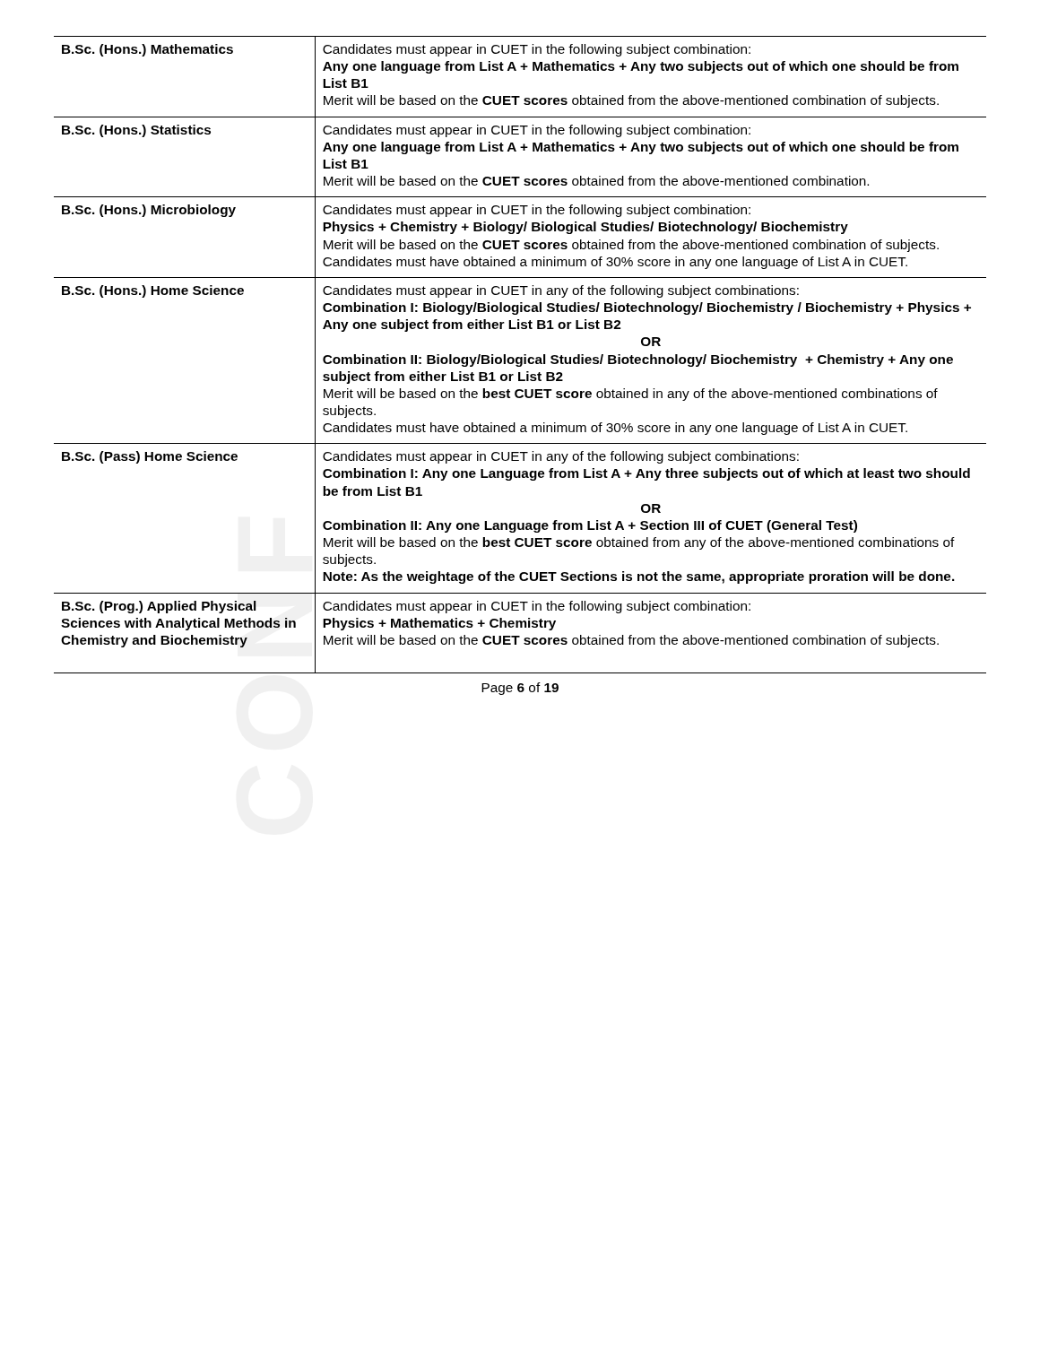CONF
| B.Sc. (Hons.) Mathematics | Candidates must appear in CUET in the following subject combination: Any one language from List A + Mathematics + Any two subjects out of which one should be from List B1 Merit will be based on the CUET scores obtained from the above-mentioned combination of subjects. |
| B.Sc. (Hons.) Statistics | Candidates must appear in CUET in the following subject combination: Any one language from List A + Mathematics + Any two subjects out of which one should be from List B1 Merit will be based on the CUET scores obtained from the above-mentioned combination. |
| B.Sc. (Hons.) Microbiology | Candidates must appear in CUET in the following subject combination: Physics + Chemistry + Biology/ Biological Studies/ Biotechnology/ Biochemistry Merit will be based on the CUET scores obtained from the above-mentioned combination of subjects. Candidates must have obtained a minimum of 30% score in any one language of List A in CUET. |
| B.Sc. (Hons.) Home Science | Candidates must appear in CUET in any of the following subject combinations: Combination I: Biology/Biological Studies/ Biotechnology/ Biochemistry / Biochemistry + Physics + Any one subject from either List B1 or List B2 OR Combination II: Biology/Biological Studies/ Biotechnology/ Biochemistry + Chemistry + Any one subject from either List B1 or List B2 Merit will be based on the best CUET score obtained in any of the above-mentioned combinations of subjects. Candidates must have obtained a minimum of 30% score in any one language of List A in CUET. |
| B.Sc. (Pass) Home Science | Candidates must appear in CUET in any of the following subject combinations: Combination I: Any one Language from List A + Any three subjects out of which at least two should be from List B1 OR Combination II: Any one Language from List A + Section III of CUET (General Test) Merit will be based on the best CUET score obtained from any of the above-mentioned combinations of subjects. Note: As the weightage of the CUET Sections is not the same, appropriate proration will be done. |
| B.Sc. (Prog.) Applied Physical Sciences with Analytical Methods in Chemistry and Biochemistry | Candidates must appear in CUET in the following subject combination: Physics + Mathematics + Chemistry Merit will be based on the CUET scores obtained from the above-mentioned combination of subjects. |
Page 6 of 19